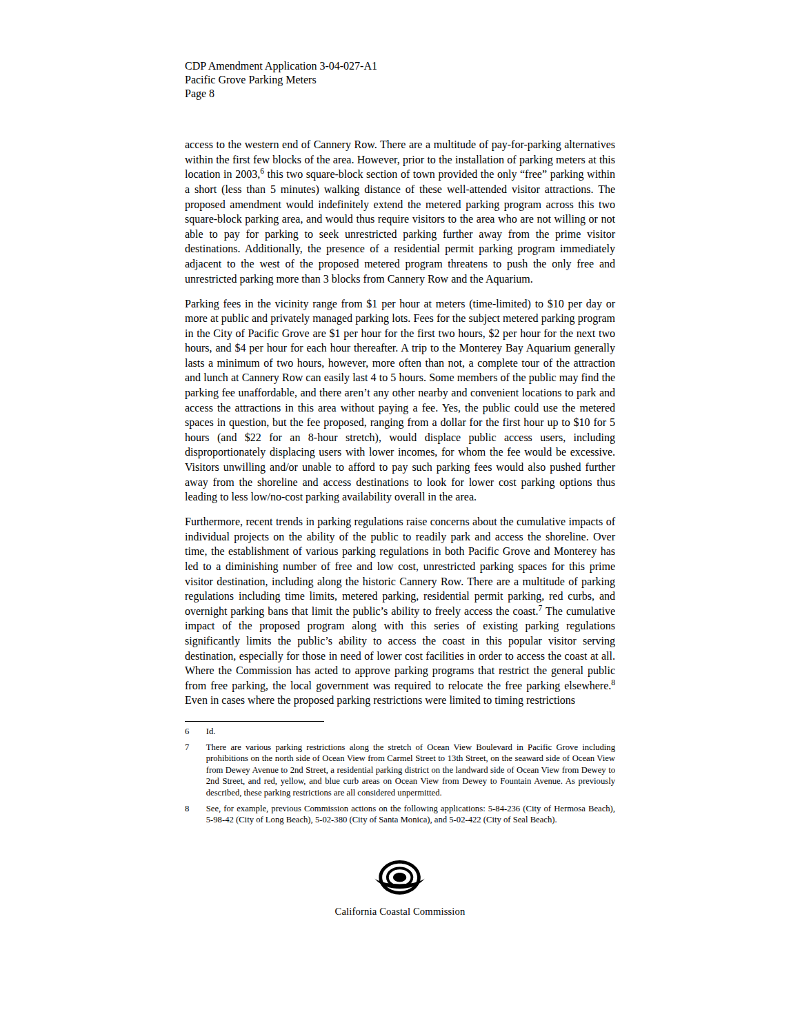CDP Amendment Application 3-04-027-A1
Pacific Grove Parking Meters
Page 8
access to the western end of Cannery Row. There are a multitude of pay-for-parking alternatives within the first few blocks of the area. However, prior to the installation of parking meters at this location in 2003,6 this two square-block section of town provided the only “free” parking within a short (less than 5 minutes) walking distance of these well-attended visitor attractions. The proposed amendment would indefinitely extend the metered parking program across this two square-block parking area, and would thus require visitors to the area who are not willing or not able to pay for parking to seek unrestricted parking further away from the prime visitor destinations. Additionally, the presence of a residential permit parking program immediately adjacent to the west of the proposed metered program threatens to push the only free and unrestricted parking more than 3 blocks from Cannery Row and the Aquarium.
Parking fees in the vicinity range from $1 per hour at meters (time-limited) to $10 per day or more at public and privately managed parking lots. Fees for the subject metered parking program in the City of Pacific Grove are $1 per hour for the first two hours, $2 per hour for the next two hours, and $4 per hour for each hour thereafter. A trip to the Monterey Bay Aquarium generally lasts a minimum of two hours, however, more often than not, a complete tour of the attraction and lunch at Cannery Row can easily last 4 to 5 hours. Some members of the public may find the parking fee unaffordable, and there aren’t any other nearby and convenient locations to park and access the attractions in this area without paying a fee. Yes, the public could use the metered spaces in question, but the fee proposed, ranging from a dollar for the first hour up to $10 for 5 hours (and $22 for an 8-hour stretch), would displace public access users, including disproportionately displacing users with lower incomes, for whom the fee would be excessive. Visitors unwilling and/or unable to afford to pay such parking fees would also pushed further away from the shoreline and access destinations to look for lower cost parking options thus leading to less low/no-cost parking availability overall in the area.
Furthermore, recent trends in parking regulations raise concerns about the cumulative impacts of individual projects on the ability of the public to readily park and access the shoreline. Over time, the establishment of various parking regulations in both Pacific Grove and Monterey has led to a diminishing number of free and low cost, unrestricted parking spaces for this prime visitor destination, including along the historic Cannery Row. There are a multitude of parking regulations including time limits, metered parking, residential permit parking, red curbs, and overnight parking bans that limit the public’s ability to freely access the coast.7 The cumulative impact of the proposed program along with this series of existing parking regulations significantly limits the public’s ability to access the coast in this popular visitor serving destination, especially for those in need of lower cost facilities in order to access the coast at all. Where the Commission has acted to approve parking programs that restrict the general public from free parking, the local government was required to relocate the free parking elsewhere.8 Even in cases where the proposed parking restrictions were limited to timing restrictions
6 Id.
7 There are various parking restrictions along the stretch of Ocean View Boulevard in Pacific Grove including prohibitions on the north side of Ocean View from Carmel Street to 13th Street, on the seaward side of Ocean View from Dewey Avenue to 2nd Street, a residential parking district on the landward side of Ocean View from Dewey to 2nd Street, and red, yellow, and blue curb areas on Ocean View from Dewey to Fountain Avenue. As previously described, these parking restrictions are all considered unpermitted.
8 See, for example, previous Commission actions on the following applications: 5-84-236 (City of Hermosa Beach), 5-98-42 (City of Long Beach), 5-02-380 (City of Santa Monica), and 5-02-422 (City of Seal Beach).
California Coastal Commission